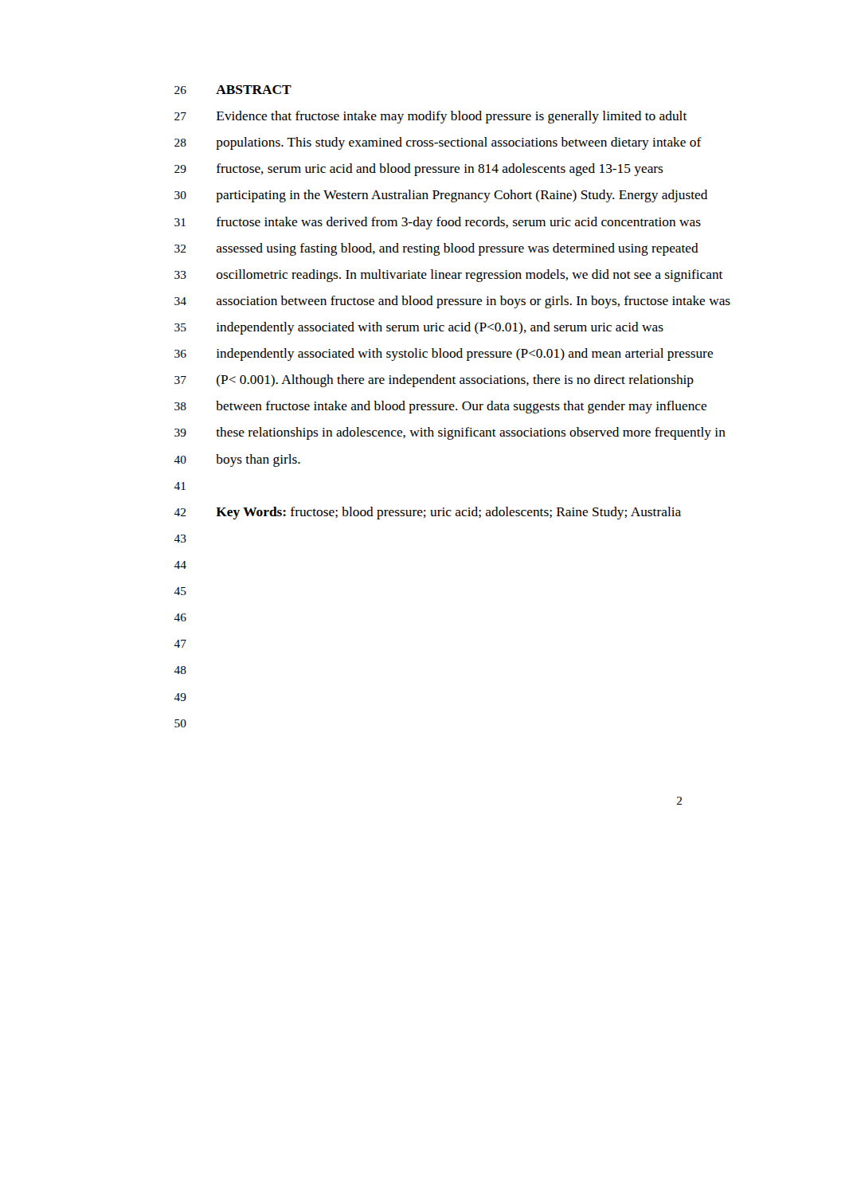26 ABSTRACT
27 Evidence that fructose intake may modify blood pressure is generally limited to adult
28 populations. This study examined cross-sectional associations between dietary intake of
29 fructose, serum uric acid and blood pressure in 814 adolescents aged 13-15 years
30 participating in the Western Australian Pregnancy Cohort (Raine) Study. Energy adjusted
31 fructose intake was derived from 3-day food records, serum uric acid concentration was
32 assessed using fasting blood, and resting blood pressure was determined using repeated
33 oscillometric readings. In multivariate linear regression models, we did not see a significant
34 association between fructose and blood pressure in boys or girls. In boys, fructose intake was
35 independently associated with serum uric acid (P<0.01), and serum uric acid was
36 independently associated with systolic blood pressure (P<0.01) and mean arterial pressure
37(P< 0.001). Although there are independent associations, there is no direct relationship
38 between fructose intake and blood pressure. Our data suggests that gender may influence
39 these relationships in adolescence, with significant associations observed more frequently in
40 boys than girls.
41
42 Key Words: fructose; blood pressure; uric acid; adolescents; Raine Study; Australia
43
44
45
46
47
48
49
50
2